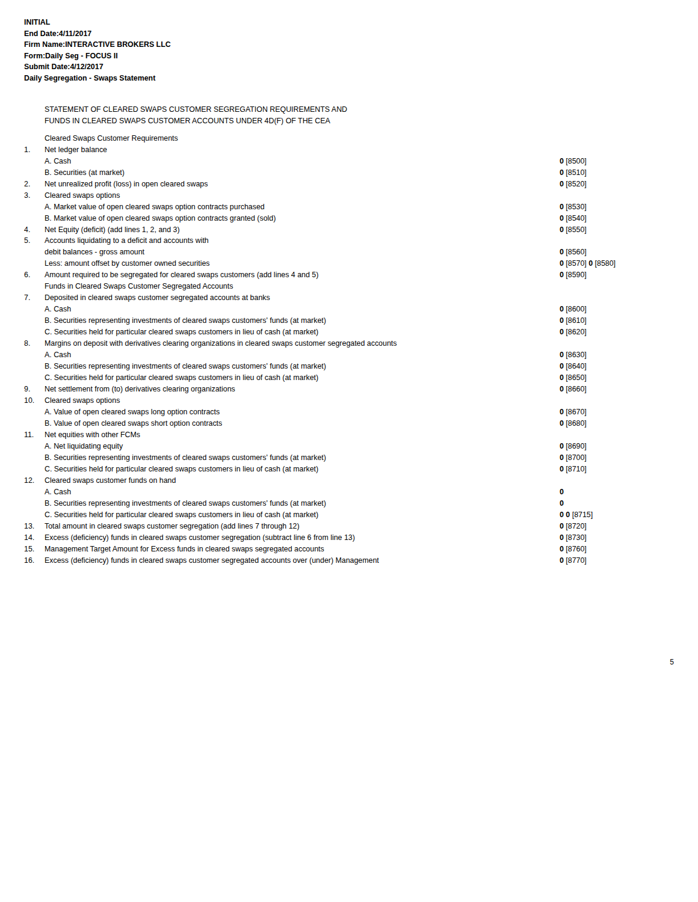INITIAL
End Date:4/11/2017
Firm Name:INTERACTIVE BROKERS LLC
Form:Daily Seg - FOCUS II
Submit Date:4/12/2017
Daily Segregation - Swaps Statement
| | STATEMENT OF CLEARED SWAPS CUSTOMER SEGREGATION REQUIREMENTS AND | |
| | FUNDS IN CLEARED SWAPS CUSTOMER ACCOUNTS UNDER 4D(F) OF THE CEA | |
| | Cleared Swaps Customer Requirements | |
| 1. | Net ledger balance | |
| | A. Cash | 0 [8500] |
| | B. Securities (at market) | 0 [8510] |
| 2. | Net unrealized profit (loss) in open cleared swaps | 0 [8520] |
| 3. | Cleared swaps options | |
| | A. Market value of open cleared swaps option contracts purchased | 0 [8530] |
| | B. Market value of open cleared swaps option contracts granted (sold) | 0 [8540] |
| 4. | Net Equity (deficit) (add lines 1, 2, and 3) | 0 [8550] |
| 5. | Accounts liquidating to a deficit and accounts with | |
| | debit balances - gross amount | 0 [8560] |
| | Less: amount offset by customer owned securities | 0 [8570] 0 [8580] |
| 6. | Amount required to be segregated for cleared swaps customers (add lines 4 and 5) | 0 [8590] |
| | Funds in Cleared Swaps Customer Segregated Accounts | |
| 7. | Deposited in cleared swaps customer segregated accounts at banks | |
| | A. Cash | 0 [8600] |
| | B. Securities representing investments of cleared swaps customers' funds (at market) | 0 [8610] |
| | C. Securities held for particular cleared swaps customers in lieu of cash (at market) | 0 [8620] |
| 8. | Margins on deposit with derivatives clearing organizations in cleared swaps customer segregated accounts | |
| | A. Cash | 0 [8630] |
| | B. Securities representing investments of cleared swaps customers' funds (at market) | 0 [8640] |
| | C. Securities held for particular cleared swaps customers in lieu of cash (at market) | 0 [8650] |
| 9. | Net settlement from (to) derivatives clearing organizations | 0 [8660] |
| 10. | Cleared swaps options | |
| | A. Value of open cleared swaps long option contracts | 0 [8670] |
| | B. Value of open cleared swaps short option contracts | 0 [8680] |
| 11. | Net equities with other FCMs | |
| | A. Net liquidating equity | 0 [8690] |
| | B. Securities representing investments of cleared swaps customers' funds (at market) | 0 [8700] |
| | C. Securities held for particular cleared swaps customers in lieu of cash (at market) | 0 [8710] |
| 12. | Cleared swaps customer funds on hand | |
| | A. Cash | 0 |
| | B. Securities representing investments of cleared swaps customers' funds (at market) | 0 |
| | C. Securities held for particular cleared swaps customers in lieu of cash (at market) | 0 0 [8715] |
| 13. | Total amount in cleared swaps customer segregation (add lines 7 through 12) | 0 [8720] |
| 14. | Excess (deficiency) funds in cleared swaps customer segregation (subtract line 6 from line 13) | 0 [8730] |
| 15. | Management Target Amount for Excess funds in cleared swaps segregated accounts | 0 [8760] |
| 16. | Excess (deficiency) funds in cleared swaps customer segregated accounts over (under) Management | 0 [8770] |
5